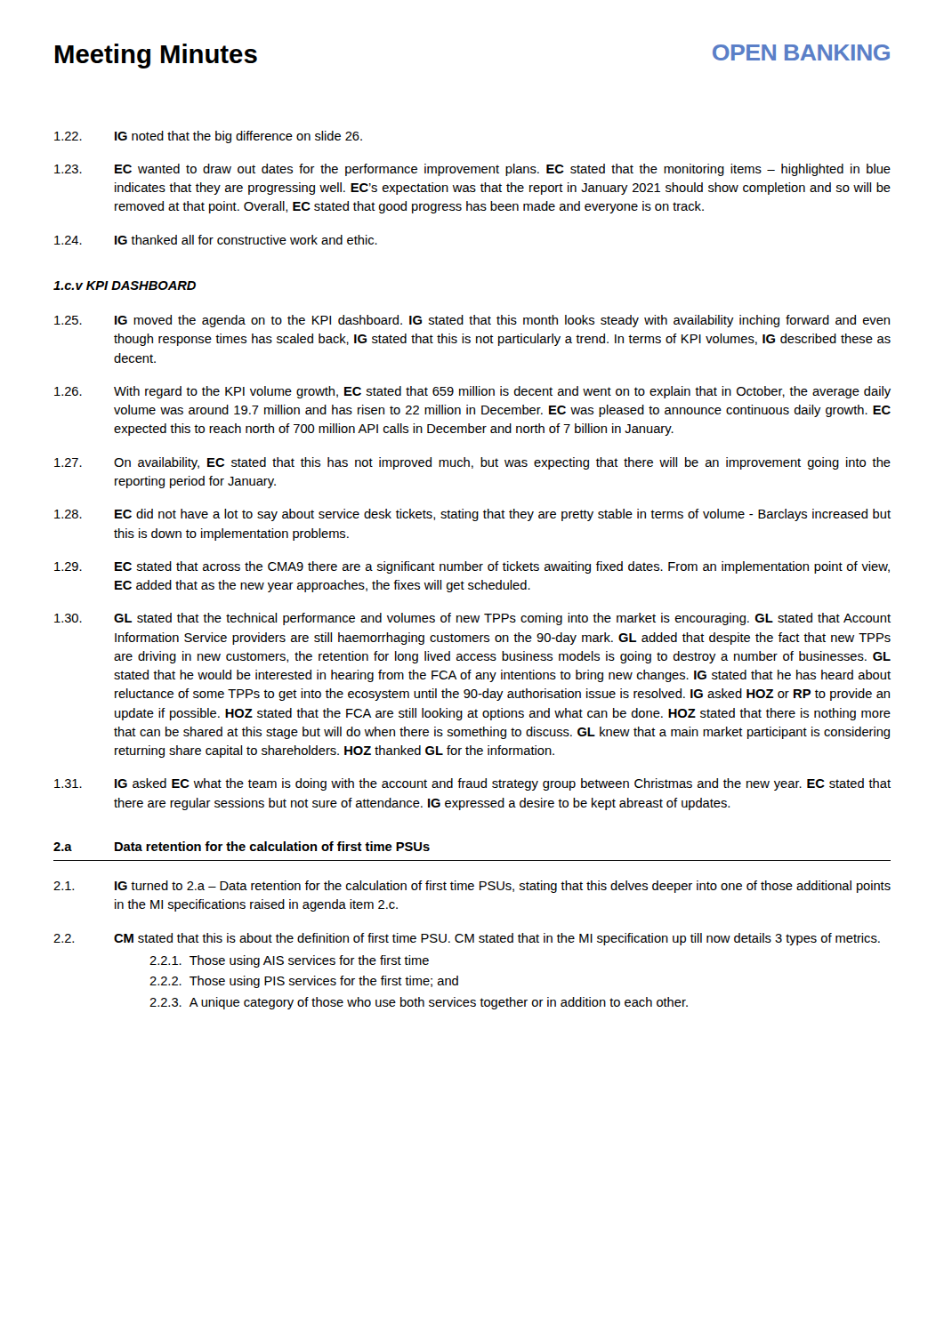Meeting Minutes
OPEN BANKING
1.22.
IG noted that the big difference on slide 26.
1.23.
EC wanted to draw out dates for the performance improvement plans. EC stated that the monitoring items – highlighted in blue indicates that they are progressing well. EC’s expectation was that the report in January 2021 should show completion and so will be removed at that point. Overall, EC stated that good progress has been made and everyone is on track.
1.24.
IG thanked all for constructive work and ethic.
1.c.v KPI DASHBOARD
1.25.
IG moved the agenda on to the KPI dashboard. IG stated that this month looks steady with availability inching forward and even though response times has scaled back, IG stated that this is not particularly a trend. In terms of KPI volumes, IG described these as decent.
1.26.
With regard to the KPI volume growth, EC stated that 659 million is decent and went on to explain that in October, the average daily volume was around 19.7 million and has risen to 22 million in December. EC was pleased to announce continuous daily growth. EC expected this to reach north of 700 million API calls in December and north of 7 billion in January.
1.27.
On availability, EC stated that this has not improved much, but was expecting that there will be an improvement going into the reporting period for January.
1.28.
EC did not have a lot to say about service desk tickets, stating that they are pretty stable in terms of volume - Barclays increased but this is down to implementation problems.
1.29.
EC stated that across the CMA9 there are a significant number of tickets awaiting fixed dates. From an implementation point of view, EC added that as the new year approaches, the fixes will get scheduled.
1.30.
GL stated that the technical performance and volumes of new TPPs coming into the market is encouraging. GL stated that Account Information Service providers are still haemorrhaging customers on the 90-day mark. GL added that despite the fact that new TPPs are driving in new customers, the retention for long lived access business models is going to destroy a number of businesses. GL stated that he would be interested in hearing from the FCA of any intentions to bring new changes. IG stated that he has heard about reluctance of some TPPs to get into the ecosystem until the 90-day authorisation issue is resolved. IG asked HOZ or RP to provide an update if possible. HOZ stated that the FCA are still looking at options and what can be done. HOZ stated that there is nothing more that can be shared at this stage but will do when there is something to discuss. GL knew that a main market participant is considering returning share capital to shareholders. HOZ thanked GL for the information.
1.31.
IG asked EC what the team is doing with the account and fraud strategy group between Christmas and the new year. EC stated that there are regular sessions but not sure of attendance. IG expressed a desire to be kept abreast of updates.
2.a
Data retention for the calculation of first time PSUs
2.1.
IG turned to 2.a – Data retention for the calculation of first time PSUs, stating that this delves deeper into one of those additional points in the MI specifications raised in agenda item 2.c.
2.2.
CM stated that this is about the definition of first time PSU. CM stated that in the MI specification up till now details 3 types of metrics.
2.2.1.
Those using AIS services for the first time
2.2.2.
Those using PIS services for the first time; and
2.2.3.
A unique category of those who use both services together or in addition to each other.